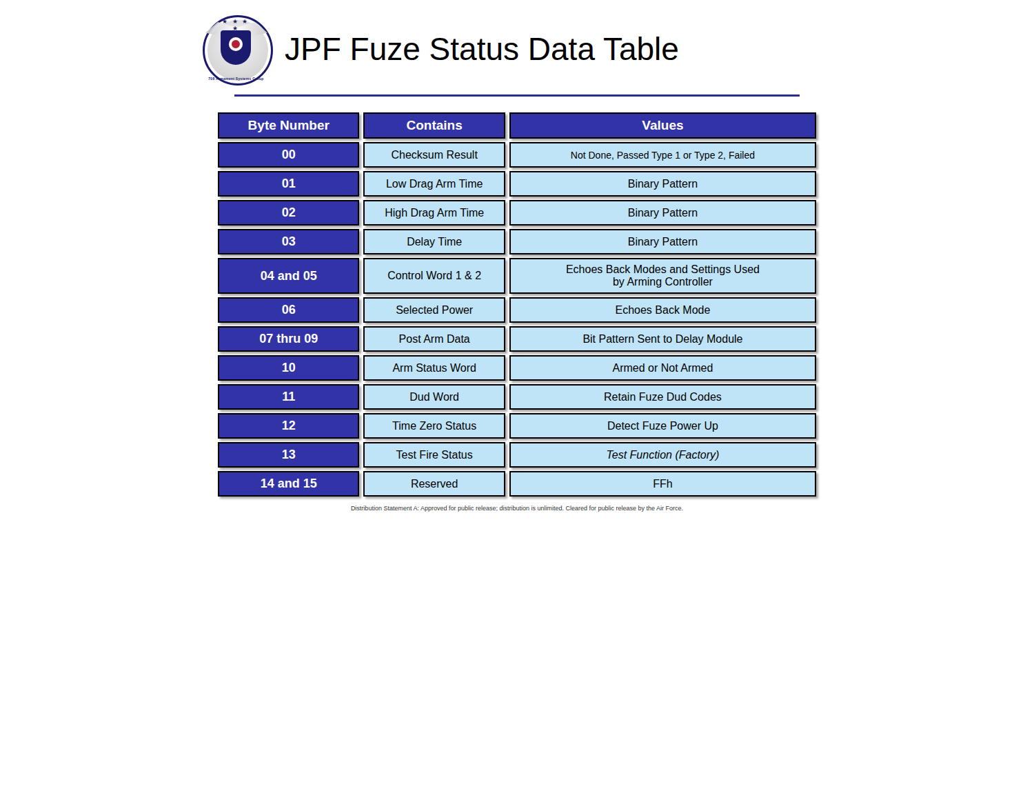★ ★ ★ ★
708 Armament Systems Group
JPF Fuze Status Data Table
| Byte Number | Contains | Values |
| --- | --- | --- |
| 00 | Checksum Result | Not Done, Passed Type 1 or Type 2, Failed |
| 01 | Low Drag Arm Time | Binary Pattern |
| 02 | High Drag Arm Time | Binary Pattern |
| 03 | Delay Time | Binary Pattern |
| 04 and 05 | Control Word 1 & 2 | Echoes Back Modes and Settings Used by Arming Controller |
| 06 | Selected Power | Echoes Back Mode |
| 07 thru 09 | Post Arm Data | Bit Pattern Sent to Delay Module |
| 10 | Arm Status Word | Armed or Not Armed |
| 11 | Dud Word | Retain Fuze Dud Codes |
| 12 | Time Zero Status | Detect Fuze Power Up |
| 13 | Test Fire Status | Test Function (Factory) |
| 14 and 15 | Reserved | FFh |
Distribution Statement A: Approved for public release; distribution is unlimited. Cleared for public release by the Air Force.